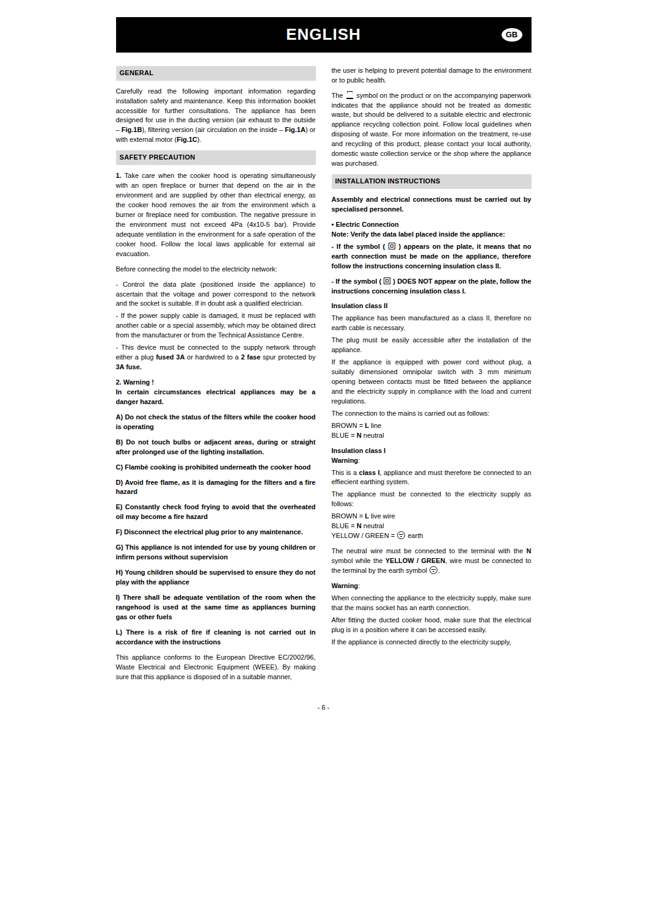ENGLISH
GB
GENERAL
Carefully read the following important information regarding installation safety and maintenance. Keep this information booklet accessible for further consultations. The appliance has been designed for use in the ducting version (air exhaust to the outside – Fig.1B), filtering version (air circulation on the inside – Fig.1A) or with external motor (Fig.1C).
SAFETY PRECAUTION
1. Take care when the cooker hood is operating simultaneously with an open fireplace or burner that depend on the air in the environment and are supplied by other than electrical energy, as the cooker hood removes the air from the environment which a burner or fireplace need for combustion. The negative pressure in the environment must not exceed 4Pa (4x10-5 bar). Provide adequate ventilation in the environment for a safe operation of the cooker hood. Follow the local laws applicable for external air evacuation.
Before connecting the model to the electricity network:
- Control the data plate (positioned inside the appliance) to ascertain that the voltage and power correspond to the network and the socket is suitable. If in doubt ask a qualified electrician.
- If the power supply cable is damaged, it must be replaced with another cable or a special assembly, which may be obtained direct from the manufacturer or from the Technical Assistance Centre.
- This device must be connected to the supply network through either a plug fused 3A or hardwired to a 2 fase spur protected by 3A fuse.
2. Warning !
In certain circumstances electrical appliances may be a danger hazard.
A) Do not check the status of the filters while the cooker hood is operating
B) Do not touch bulbs or adjacent areas, during or straight after prolonged use of the lighting installation.
C) Flambè cooking is prohibited underneath the cooker hood
D) Avoid free flame, as it is damaging for the filters and a fire hazard
E) Constantly check food frying to avoid that the overheated oil may become a fire hazard
F) Disconnect the electrical plug prior to any maintenance.
G) This appliance is not intended for use by young children or infirm persons without supervision
H) Young children should be supervised to ensure they do not play with the appliance
I) There shall be adequate ventilation of the room when the rangehood is used at the same time as appliances burning gas or other fuels
L) There is a risk of fire if cleaning is not carried out in accordance with the instructions
This appliance conforms to the European Directive EC/2002/96, Waste Electrical and Electronic Equipment (WEEE). By making sure that this appliance is disposed of in a suitable manner,
the user is helping to prevent potential damage to the environment or to public health.
The symbol on the product or on the accompanying paperwork indicates that the appliance should not be treated as domestic waste, but should be delivered to a suitable electric and electronic appliance recycling collection point. Follow local guidelines when disposing of waste. For more information on the treatment, re-use and recycling of this product, please contact your local authority, domestic waste collection service or the shop where the appliance was purchased.
INSTALLATION INSTRUCTIONS
Assembly and electrical connections must be carried out by specialised personnel.
• Electric Connection
Note: Verify the data label placed inside the appliance:
- If the symbol ( ) appears on the plate, it means that no earth connection must be made on the appliance, therefore follow the instructions concerning insulation class II.
- If the symbol ( ) DOES NOT appear on the plate, follow the instructions concerning insulation class I.
Insulation class II
The appliance has been manufactured as a class II, therefore no earth cable is necessary.
The plug must be easily accessible after the installation of the appliance.
If the appliance is equipped with power cord without plug, a suitably dimensioned omnipolar switch with 3 mm minimum opening between contacts must be fitted between the appliance and the electricity supply in compliance with the load and current regulations.
The connection to the mains is carried out as follows:
BROWN = L line
BLUE = N neutral
Insulation class I
Warning:
This is a class I, appliance and must therefore be connected to an effiecient earthing system.
The appliance must be connected to the electricity supply as follows:
BROWN = L live wire
BLUE = N neutral
YELLOW / GREEN = earth
The neutral wire must be connected to the terminal with the N symbol while the YELLOW / GREEN, wire must be connected to the terminal by the earth symbol .
Warning:
When connecting the appliance to the electricity supply, make sure that the mains socket has an earth connection.
After fitting the ducted cooker hood, make sure that the electrical plug is in a position where it can be accessed easily.
If the appliance is connected directly to the electricity supply,
- 6 -